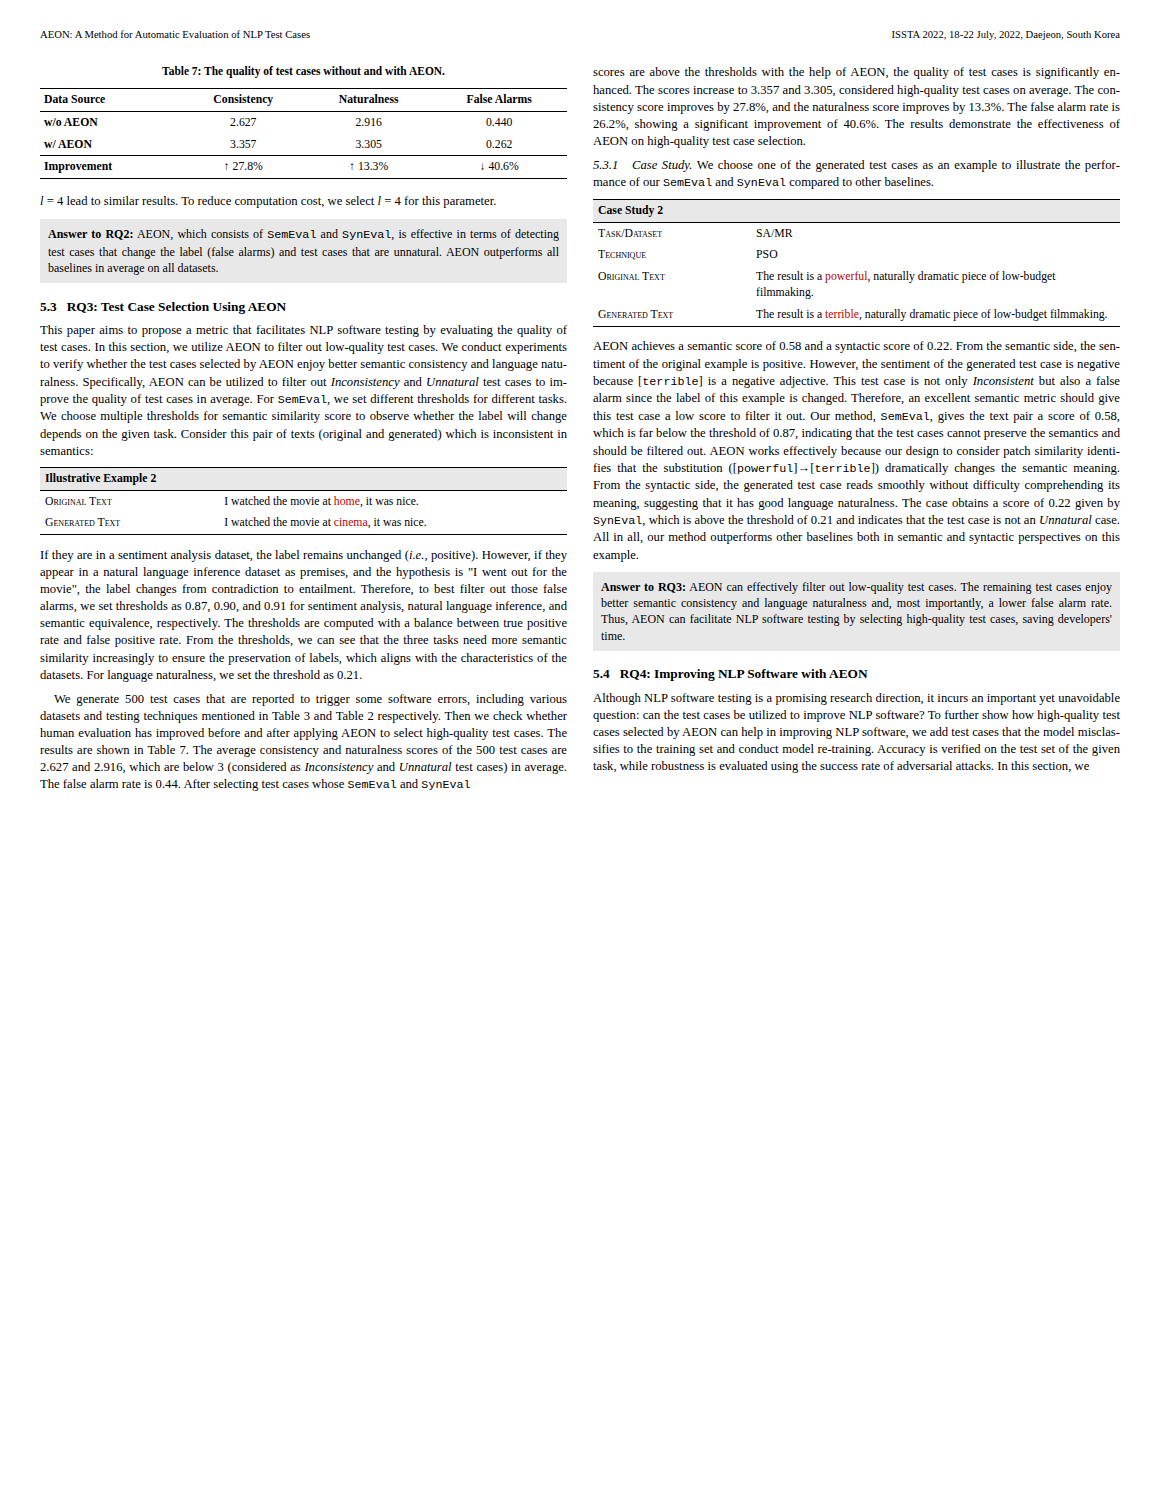AEON: A Method for Automatic Evaluation of NLP Test Cases
ISSTA 2022, 18-22 July, 2022, Daejeon, South Korea
Table 7: The quality of test cases without and with AEON.
| Data Source | Consistency | Naturalness | False Alarms |
| --- | --- | --- | --- |
| w/o AEON | 2.627 | 2.916 | 0.440 |
| w/ AEON | 3.357 | 3.305 | 0.262 |
| Improvement | 27.8% | 13.3% | 40.6% |
l = 4 lead to similar results. To reduce computation cost, we select l = 4 for this parameter.
Answer to RQ2: AEON, which consists of SemEval and SynEval, is effective in terms of detecting test cases that change the label (false alarms) and test cases that are unnatural. AEON outperforms all baselines in average on all datasets.
5.3 RQ3: Test Case Selection Using AEON
This paper aims to propose a metric that facilitates NLP software testing by evaluating the quality of test cases. In this section, we utilize AEON to filter out low-quality test cases. We conduct experiments to verify whether the test cases selected by AEON enjoy better semantic consistency and language naturalness. Specifically, AEON can be utilized to filter out Inconsistency and Unnatural test cases to improve the quality of test cases in average. For SemEval, we set different thresholds for different tasks. We choose multiple thresholds for semantic similarity score to observe whether the label will change depends on the given task. Consider this pair of texts (original and generated) which is inconsistent in semantics:
Illustrative Example 2
| Original Text | I watched the movie at home , it was nice. |
| Generated Text | I watched the movie at cinema , it was nice. |
If they are in a sentiment analysis dataset, the label remains unchanged (i.e., positive). However, if they appear in a natural language inference dataset as premises, and the hypothesis is "I went out for the movie", the label changes from contradiction to entailment. Therefore, to best filter out those false alarms, we set thresholds as 0.87, 0.90, and 0.91 for sentiment analysis, natural language inference, and semantic equivalence, respectively. The thresholds are computed with a balance between true positive rate and false positive rate. From the thresholds, we can see that the three tasks need more semantic similarity increasingly to ensure the preservation of labels, which aligns with the characteristics of the datasets. For language naturalness, we set the threshold as 0.21.
We generate 500 test cases that are reported to trigger some software errors, including various datasets and testing techniques mentioned in Table 3 and Table 2 respectively. Then we check whether human evaluation has improved before and after applying AEON to select high-quality test cases. The results are shown in Table 7. The average consistency and naturalness scores of the 500 test cases are 2.627 and 2.916, which are below 3 (considered as Inconsistency and Unnatural test cases) in average. The false alarm rate is 0.44. After selecting test cases whose SemEval and SynEval
scores are above the thresholds with the help of AEON, the quality of test cases is significantly enhanced. The scores increase to 3.357 and 3.305, considered high-quality test cases on average. The consistency score improves by 27.8%, and the naturalness score improves by 13.3%. The false alarm rate is 26.2%, showing a significant improvement of 40.6%. The results demonstrate the effectiveness of AEON on high-quality test case selection.
5.3.1 Case Study. We choose one of the generated test cases as an example to illustrate the performance of our SemEval and SynEval compared to other baselines.
Case Study 2
| Task/Dataset | SA/MR |
| Technique | PSO |
| Original Text | The result is a powerful , naturally dramatic piece of low-budget filmmaking. |
| Generated Text | The result is a terrible , naturally dramatic piece of low-budget filmmaking. |
AEON achieves a semantic score of 0.58 and a syntactic score of 0.22. From the semantic side, the sentiment of the original example is positive. However, the sentiment of the generated test case is negative because [terrible] is a negative adjective. This test case is not only Inconsistent but also a false alarm since the label of this example is changed. Therefore, an excellent semantic metric should give this test case a low score to filter it out. Our method, SemEval, gives the text pair a score of 0.58, which is far below the threshold of 0.87, indicating that the test cases cannot preserve the semantics and should be filtered out. AEON works effectively because our design to consider patch similarity identifies that the substitution ([powerful]→[terrible]) dramatically changes the semantic meaning. From the syntactic side, the generated test case reads smoothly without difficulty comprehending its meaning, suggesting that it has good language naturalness. The case obtains a score of 0.22 given by SynEval, which is above the threshold of 0.21 and indicates that the test case is not an Unnatural case. All in all, our method outperforms other baselines both in semantic and syntactic perspectives on this example.
Answer to RQ3: AEON can effectively filter out low-quality test cases. The remaining test cases enjoy better semantic consistency and language naturalness and, most importantly, a lower false alarm rate. Thus, AEON can facilitate NLP software testing by selecting high-quality test cases, saving developers' time.
5.4 RQ4: Improving NLP Software with AEON
Although NLP software testing is a promising research direction, it incurs an important yet unavoidable question: can the test cases be utilized to improve NLP software? To further show how high-quality test cases selected by AEON can help in improving NLP software, we add test cases that the model misclassifies to the training set and conduct model re-training. Accuracy is verified on the test set of the given task, while robustness is evaluated using the success rate of adversarial attacks. In this section, we